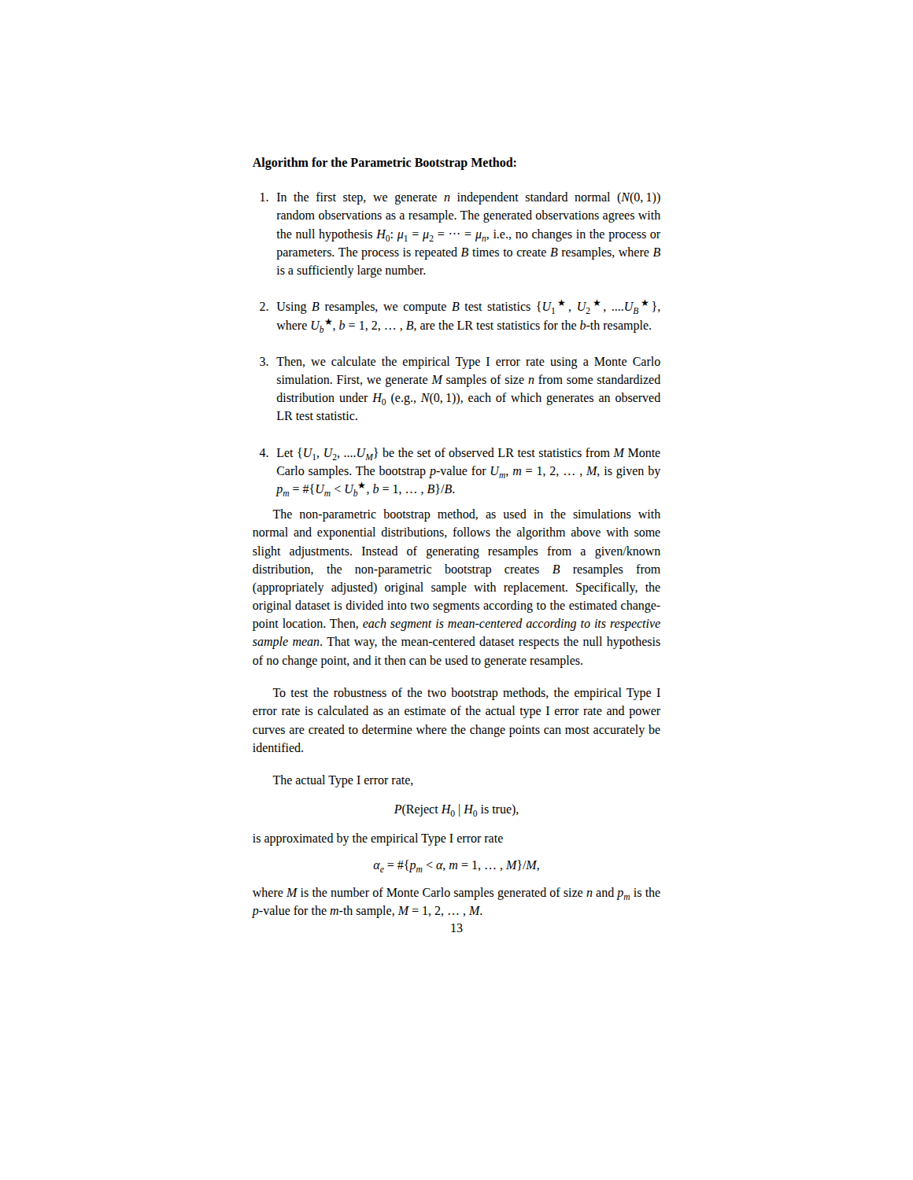Algorithm for the Parametric Bootstrap Method:
In the first step, we generate n independent standard normal (N(0, 1)) random observations as a resample. The generated observations agrees with the null hypothesis H0: μ1 = μ2 = ··· = μn, i.e., no changes in the process or parameters. The process is repeated B times to create B resamples, where B is a sufficiently large number.
Using B resamples, we compute B test statistics {U1★, U2★, ....UB★}, where Ub★, b = 1, 2, … , B, are the LR test statistics for the b-th resample.
Then, we calculate the empirical Type I error rate using a Monte Carlo simulation. First, we generate M samples of size n from some standardized distribution under H0 (e.g., N(0, 1)), each of which generates an observed LR test statistic.
Let {U1, U2, ....UM} be the set of observed LR test statistics from M Monte Carlo samples. The bootstrap p-value for Um, m = 1, 2, … , M, is given by pm = #{Um < Ub★, b = 1, … , B}/B.
The non-parametric bootstrap method, as used in the simulations with normal and exponential distributions, follows the algorithm above with some slight adjustments. Instead of generating resamples from a given/known distribution, the non-parametric bootstrap creates B resamples from (appropriately adjusted) original sample with replacement. Specifically, the original dataset is divided into two segments according to the estimated change-point location. Then, each segment is mean-centered according to its respective sample mean. That way, the mean-centered dataset respects the null hypothesis of no change point, and it then can be used to generate resamples.
To test the robustness of the two bootstrap methods, the empirical Type I error rate is calculated as an estimate of the actual type I error rate and power curves are created to determine where the change points can most accurately be identified.
The actual Type I error rate,
P(Reject H0 | H0 is true),
is approximated by the empirical Type I error rate
αe = #{pm < α, m = 1, … , M}/M,
where M is the number of Monte Carlo samples generated of size n and pm is the p-value for the m-th sample, M = 1, 2, … , M.
13